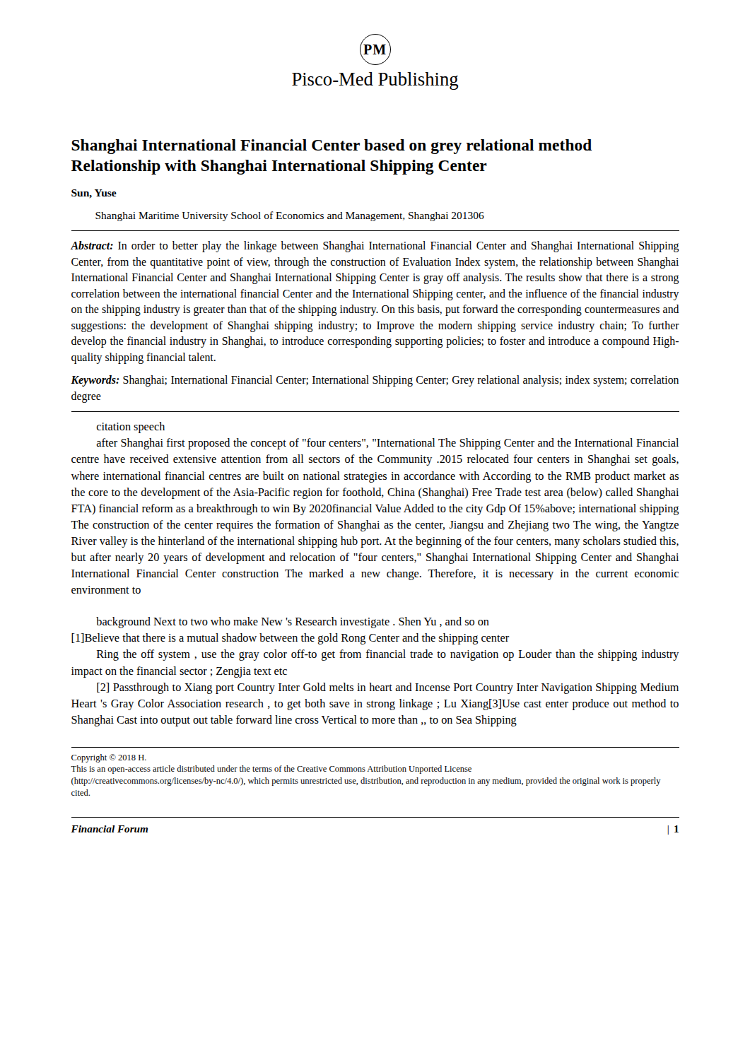PM Pisco-Med Publishing
Shanghai International Financial Center based on grey relational method Relationship with Shanghai International Shipping Center
Sun, Yuse
Shanghai Maritime University School of Economics and Management, Shanghai 201306
Abstract: In order to better play the linkage between Shanghai International Financial Center and Shanghai International Shipping Center, from the quantitative point of view, through the construction of Evaluation Index system, the relationship between Shanghai International Financial Center and Shanghai International Shipping Center is gray off analysis. The results show that there is a strong correlation between the international financial Center and the International Shipping center, and the influence of the financial industry on the shipping industry is greater than that of the shipping industry. On this basis, put forward the corresponding countermeasures and suggestions: the development of Shanghai shipping industry; to Improve the modern shipping service industry chain; To further develop the financial industry in Shanghai, to introduce corresponding supporting policies; to foster and introduce a compound High-quality shipping financial talent.
Keywords: Shanghai; International Financial Center; International Shipping Center; Grey relational analysis; index system; correlation degree
citation speech
after Shanghai first proposed the concept of "four centers", "International The Shipping Center and the International Financial centre have received extensive attention from all sectors of the Community .2015 relocated four centers in Shanghai set goals, where international financial centres are built on national strategies in accordance with According to the RMB product market as the core to the development of the Asia-Pacific region for foothold, China (Shanghai) Free Trade test area (below) called Shanghai FTA) financial reform as a breakthrough to win By 2020financial Value Added to the city Gdp Of 15%above; international shipping The construction of the center requires the formation of Shanghai as the center, Jiangsu and Zhejiang two The wing, the Yangtze River valley is the hinterland of the international shipping hub port. At the beginning of the four centers, many scholars studied this, but after nearly 20 years of development and relocation of "four centers," Shanghai International Shipping Center and Shanghai International Financial Center construction The marked a new change. Therefore, it is necessary in the current economic environment to
background Next to two who make New 's Research investigate . Shen Yu , and so on
[1]Believe that there is a mutual shadow between the gold Rong Center and the shipping center
Ring the off system , use the gray color off-to get from financial trade to navigation op Louder than the shipping industry impact on the financial sector ; Zengjia text etc
[2] Passthrough to Xiang port Country Inter Gold melts in heart and Incense Port Country Inter Navigation Shipping Medium Heart 's Gray Color Association research , to get both save in strong linkage ; Lu Xiang[3]Use cast enter produce out method to Shanghai Cast into output out table forward line cross Vertical to more than ,, to on Sea Shipping
Copyright © 2018 H.
This is an open-access article distributed under the terms of the Creative Commons Attribution Unported License
(http://creativecommons.org/licenses/by-nc/4.0/), which permits unrestricted use, distribution, and reproduction in any medium, provided the original work is properly cited.
Financial Forum
|1